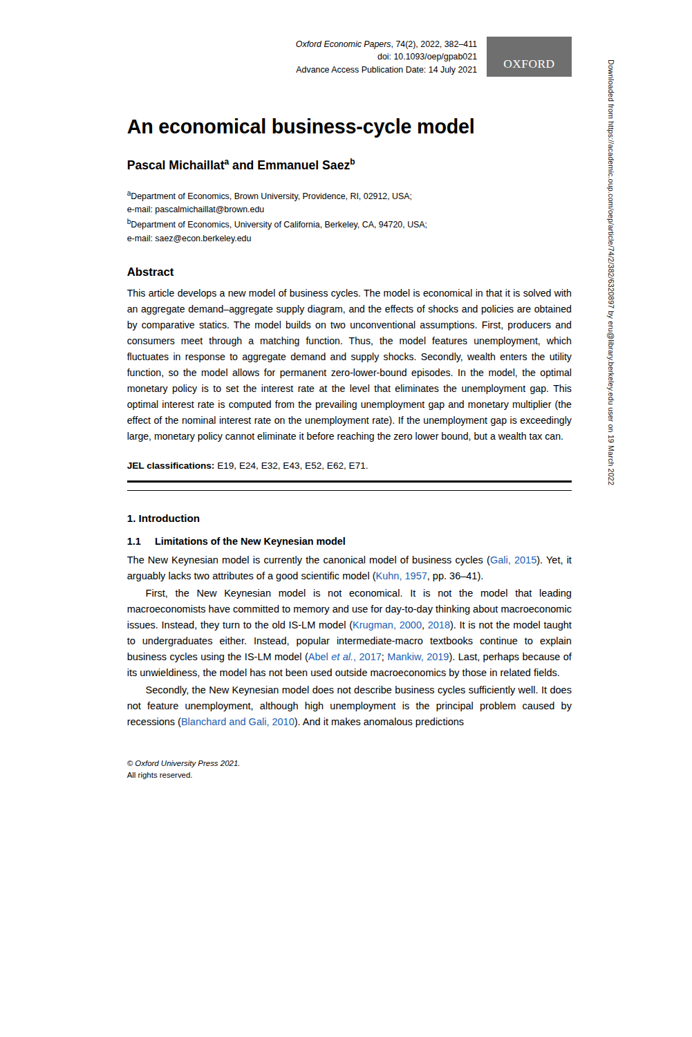Downloaded from https://academic.oup.com/oep/article/74/2/382/6320897 by eru@library.berkeley.edu user on 19 March 2022
Oxford Economic Papers, 74(2), 2022, 382–411
doi: 10.1093/oep/gpab021
Advance Access Publication Date: 14 July 2021
OXFORD
An economical business-cycle model
Pascal Michaillata and Emmanuel Saezb
aDepartment of Economics, Brown University, Providence, RI, 02912, USA;
e-mail: pascalmichaillat@brown.edu
bDepartment of Economics, University of California, Berkeley, CA, 94720, USA;
e-mail: saez@econ.berkeley.edu
Abstract
This article develops a new model of business cycles. The model is economical in that it is solved with an aggregate demand–aggregate supply diagram, and the effects of shocks and policies are obtained by comparative statics. The model builds on two unconventional assumptions. First, producers and consumers meet through a matching function. Thus, the model features unemployment, which fluctuates in response to aggregate demand and supply shocks. Secondly, wealth enters the utility function, so the model allows for permanent zero-lower-bound episodes. In the model, the optimal monetary policy is to set the interest rate at the level that eliminates the unemployment gap. This optimal interest rate is computed from the prevailing unemployment gap and monetary multiplier (the effect of the nominal interest rate on the unemployment rate). If the unemployment gap is exceedingly large, monetary policy cannot eliminate it before reaching the zero lower bound, but a wealth tax can.
JEL classifications: E19, E24, E32, E43, E52, E62, E71.
1. Introduction
1.1 Limitations of the New Keynesian model
The New Keynesian model is currently the canonical model of business cycles (Gali, 2015). Yet, it arguably lacks two attributes of a good scientific model (Kuhn, 1957, pp. 36–41).
First, the New Keynesian model is not economical. It is not the model that leading macroeconomists have committed to memory and use for day-to-day thinking about macroeconomic issues. Instead, they turn to the old IS-LM model (Krugman, 2000, 2018). It is not the model taught to undergraduates either. Instead, popular intermediate-macro textbooks continue to explain business cycles using the IS-LM model (Abel et al., 2017; Mankiw, 2019). Last, perhaps because of its unwieldiness, the model has not been used outside macroeconomics by those in related fields.
Secondly, the New Keynesian model does not describe business cycles sufficiently well. It does not feature unemployment, although high unemployment is the principal problem caused by recessions (Blanchard and Gali, 2010). And it makes anomalous predictions
© Oxford University Press 2021.
All rights reserved.